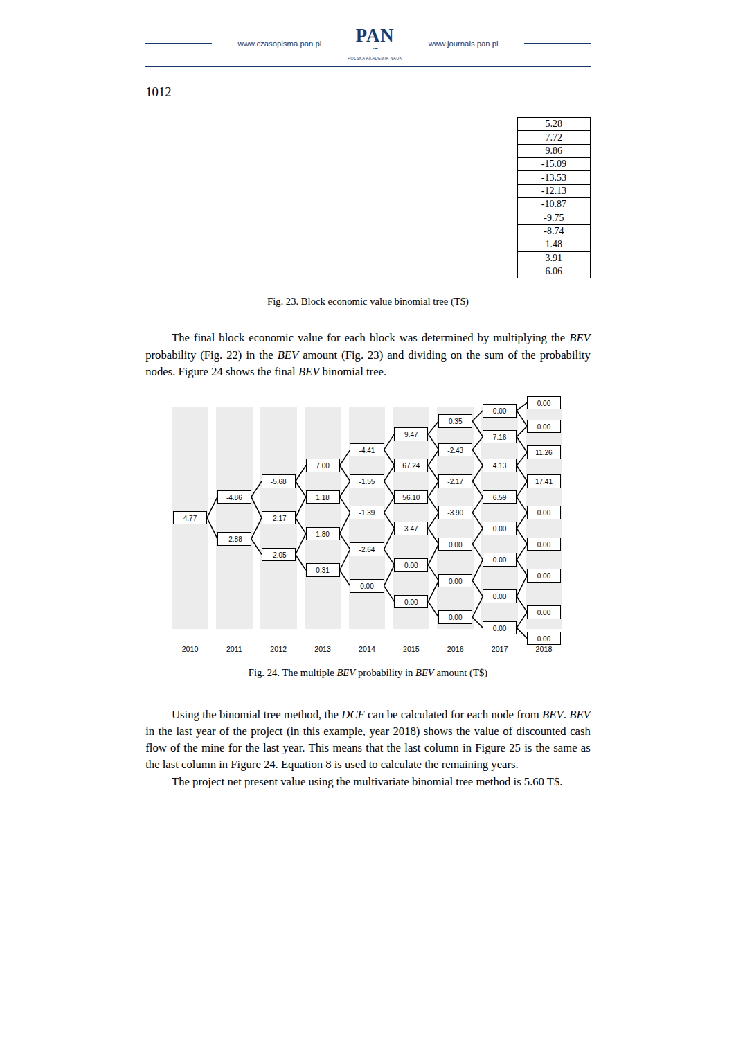www.czasopisma.pan.pl PAN
∼
POLSKA AKADEMIA NAUK www.journals.pan.pl
1012
| 5.28 |
| 7.72 |
| 9.86 |
| -15.09 |
| -13.53 |
| -12.13 |
| -10.87 |
| -9.75 |
| -8.74 |
| 1.48 |
| 3.91 |
| 6.06 |
Fig. 23. Block economic value binomial tree (T$)
The final block economic value for each block was determined by multiplying the BEV probability (Fig. 22) in the BEV amount (Fig. 23) and dividing on the sum of the probability nodes. Figure 24 shows the final BEV binomial tree.
4.77
-4.86
-2.88
-5.68
-2.17
-2.05
7.00
1.18
1.80
0.31
-4.41
-1.55
-1.39
-2.64
0.00
9.47
67.24
56.10
3.47
0.00
0.00
0.35
-2.43
-2.17
-3.90
0.00
0.00
0.00
0.00
7.16
4.13
6.59
0.00
0.00
0.00
0.00
0.00
0.00
11.26
17.41
0.00
0.00
0.00
0.00
0.00
2010
2011
2012
2013
2014
2015
2016
2017
2018
Fig. 24. The multiple BEV probability in BEV amount (T$)
Using the binomial tree method, the DCF can be calculated for each node from BEV. BEV in the last year of the project (in this example, year 2018) shows the value of discounted cash flow of the mine for the last year. This means that the last column in Figure 25 is the same as the last column in Figure 24. Equation 8 is used to calculate the remaining years.
The project net present value using the multivariate binomial tree method is 5.60 T$.